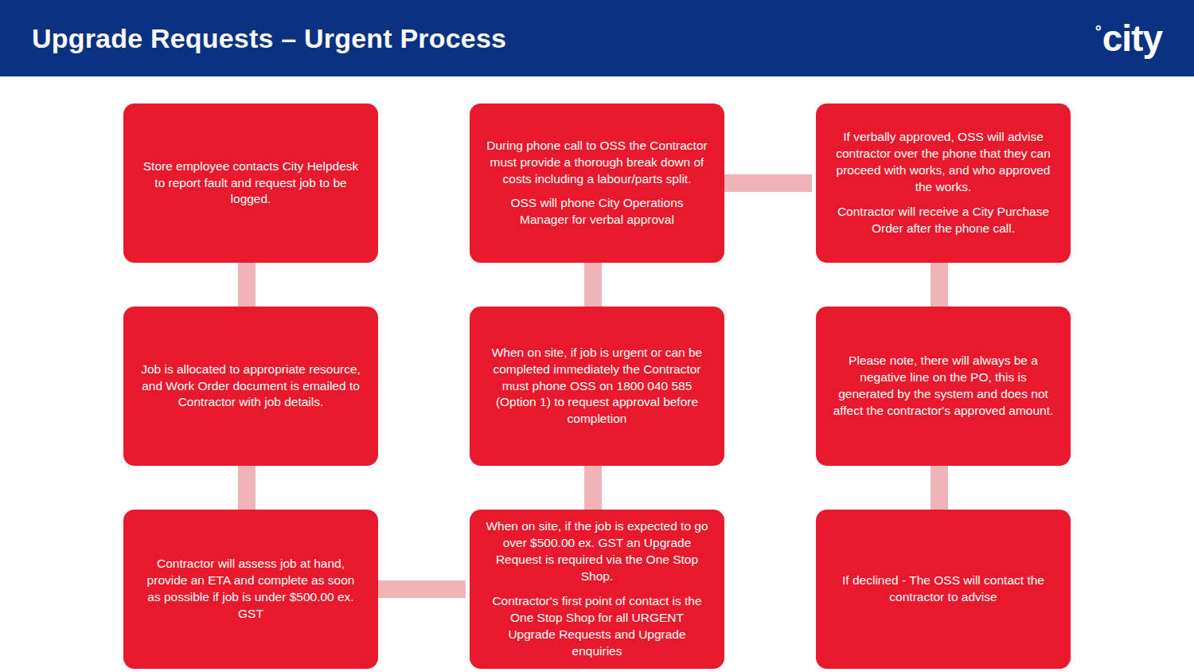Upgrade Requests – Urgent Process
°city
Store employee contacts City Helpdesk to report fault and request job to be logged.
Job is allocated to appropriate resource, and Work Order document is emailed to Contractor with job details.
Contractor will assess job at hand, provide an ETA and complete as soon as possible if job is under $500.00 ex. GST
During phone call to OSS the Contractor must provide a thorough break down of costs including a labour/parts split.
OSS will phone City Operations Manager for verbal approval
When on site, if job is urgent or can be completed immediately the Contractor must phone OSS on 1800 040 585 (Option 1) to request approval before completion
When on site, if the job is expected to go over $500.00 ex. GST an Upgrade Request is required via the One Stop Shop.
Contractor's first point of contact is the One Stop Shop for all URGENT Upgrade Requests and Upgrade enquiries
If verbally approved, OSS will advise contractor over the phone that they can proceed with works, and who approved the works.
Contractor will receive a City Purchase Order after the phone call.
Please note, there will always be a negative line on the PO, this is generated by the system and does not affect the contractor's approved amount.
If declined - The OSS will contact the contractor to advise